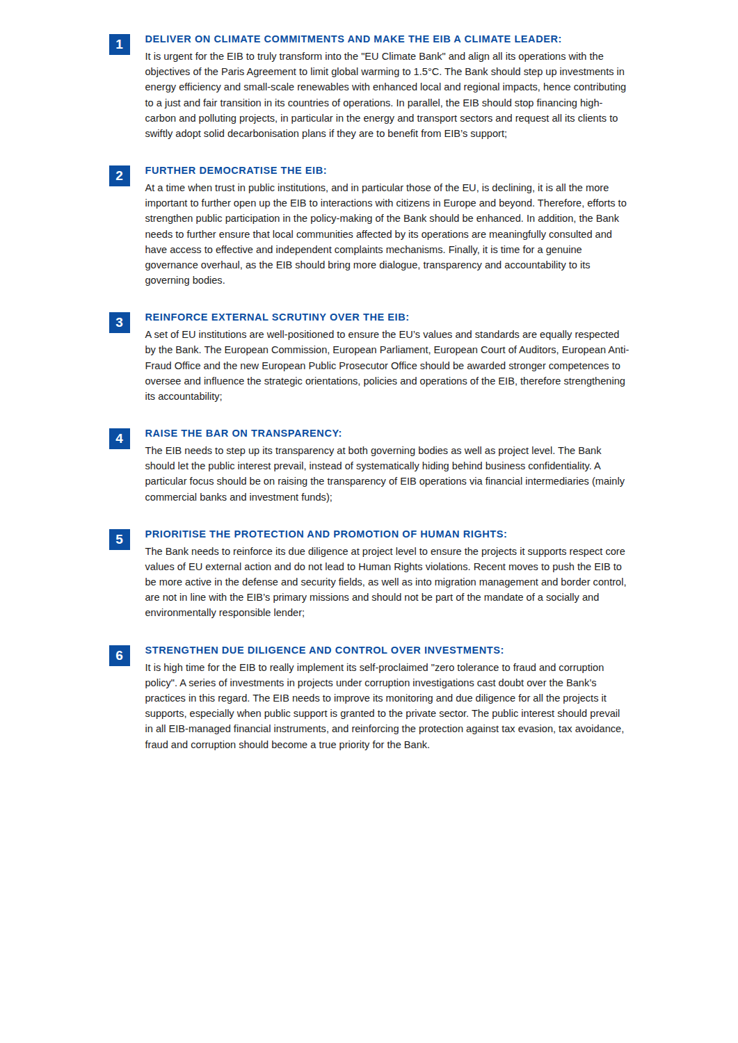1
Deliver on climate commitments and make the EIB a climate leader:
It is urgent for the EIB to truly transform into the "EU Climate Bank" and align all its operations with the objectives of the Paris Agreement to limit global warming to 1.5°C. The Bank should step up investments in energy efficiency and small-scale renewables with enhanced local and regional impacts, hence contributing to a just and fair transition in its countries of operations. In parallel, the EIB should stop financing high-carbon and polluting projects, in particular in the energy and transport sectors and request all its clients to swiftly adopt solid decarbonisation plans if they are to benefit from EIB’s support;
2
Further democratise the EIB:
At a time when trust in public institutions, and in particular those of the EU, is declining, it is all the more important to further open up the EIB to interactions with citizens in Europe and beyond. Therefore, efforts to strengthen public participation in the policy-making of the Bank should be enhanced. In addition, the Bank needs to further ensure that local communities affected by its operations are meaningfully consulted and have access to effective and independent complaints mechanisms. Finally, it is time for a genuine governance overhaul, as the EIB should bring more dialogue, transparency and accountability to its governing bodies.
3
Reinforce external scrutiny over the EIB:
A set of EU institutions are well-positioned to ensure the EU’s values and standards are equally respected by the Bank. The European Commission, European Parliament, European Court of Auditors, European Anti-Fraud Office and the new European Public Prosecutor Office should be awarded stronger competences to oversee and influence the strategic orientations, policies and operations of the EIB, therefore strengthening its accountability;
4
Raise the bar on transparency:
The EIB needs to step up its transparency at both governing bodies as well as project level. The Bank should let the public interest prevail, instead of systematically hiding behind business confidentiality. A particular focus should be on raising the transparency of EIB operations via financial intermediaries (mainly commercial banks and investment funds);
5
Prioritise the protection and promotion of human rights:
The Bank needs to reinforce its due diligence at project level to ensure the projects it supports respect core values of EU external action and do not lead to Human Rights violations. Recent moves to push the EIB to be more active in the defense and security fields, as well as into migration management and border control, are not in line with the EIB’s primary missions and should not be part of the mandate of a socially and environmentally responsible lender;
6
Strengthen due diligence and control over investments:
It is high time for the EIB to really implement its self-proclaimed "zero tolerance to fraud and corruption policy". A series of investments in projects under corruption investigations cast doubt over the Bank’s practices in this regard. The EIB needs to improve its monitoring and due diligence for all the projects it supports, especially when public support is granted to the private sector. The public interest should prevail in all EIB-managed financial instruments, and reinforcing the protection against tax evasion, tax avoidance, fraud and corruption should become a true priority for the Bank.